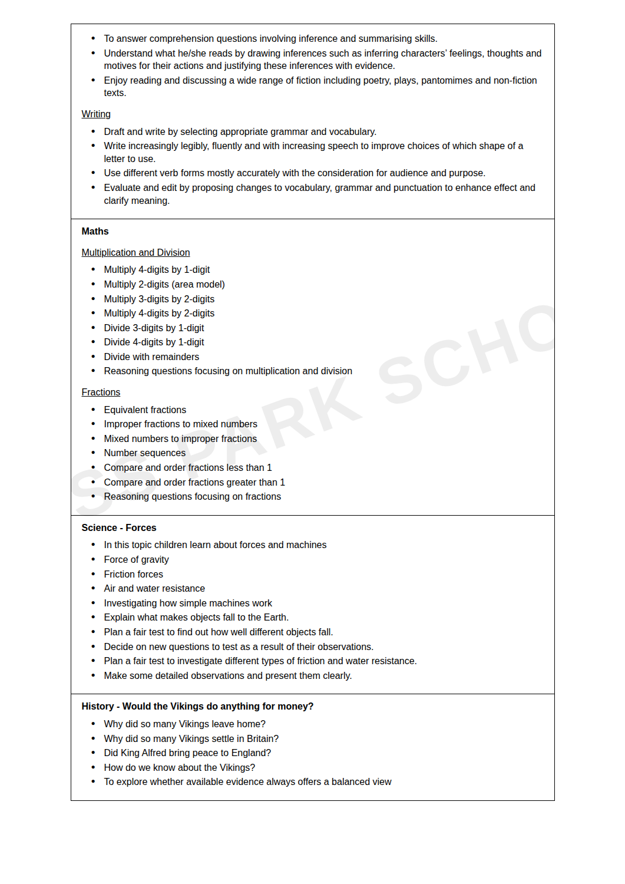MOSS PARK SCHOOL
To answer comprehension questions involving inference and summarising skills.
Understand what he/she reads by drawing inferences such as inferring characters’ feelings, thoughts and motives for their actions and justifying these inferences with evidence.
Enjoy reading and discussing a wide range of fiction including poetry, plays, pantomimes and non-fiction texts.
Writing
Draft and write by selecting appropriate grammar and vocabulary.
Write increasingly legibly, fluently and with increasing speech to improve choices of which shape of a letter to use.
Use different verb forms mostly accurately with the consideration for audience and purpose.
Evaluate and edit by proposing changes to vocabulary, grammar and punctuation to enhance effect and clarify meaning.
Maths
Multiplication and Division
Multiply 4-digits by 1-digit
Multiply 2-digits (area model)
Multiply 3-digits by 2-digits
Multiply 4-digits by 2-digits
Divide 3-digits by 1-digit
Divide 4-digits by 1-digit
Divide with remainders
Reasoning questions focusing on multiplication and division
Fractions
Equivalent fractions
Improper fractions to mixed numbers
Mixed numbers to improper fractions
Number sequences
Compare and order fractions less than 1
Compare and order fractions greater than 1
Reasoning questions focusing on fractions
Science - Forces
In this topic children learn about forces and machines
Force of gravity
Friction forces
Air and water resistance
Investigating how simple machines work
Explain what makes objects fall to the Earth.
Plan a fair test to find out how well different objects fall.
Decide on new questions to test as a result of their observations.
Plan a fair test to investigate different types of friction and water resistance.
Make some detailed observations and present them clearly.
History - Would the Vikings do anything for money?
Why did so many Vikings leave home?
Why did so many Vikings settle in Britain?
Did King Alfred bring peace to England?
How do we know about the Vikings?
To explore whether available evidence always offers a balanced view